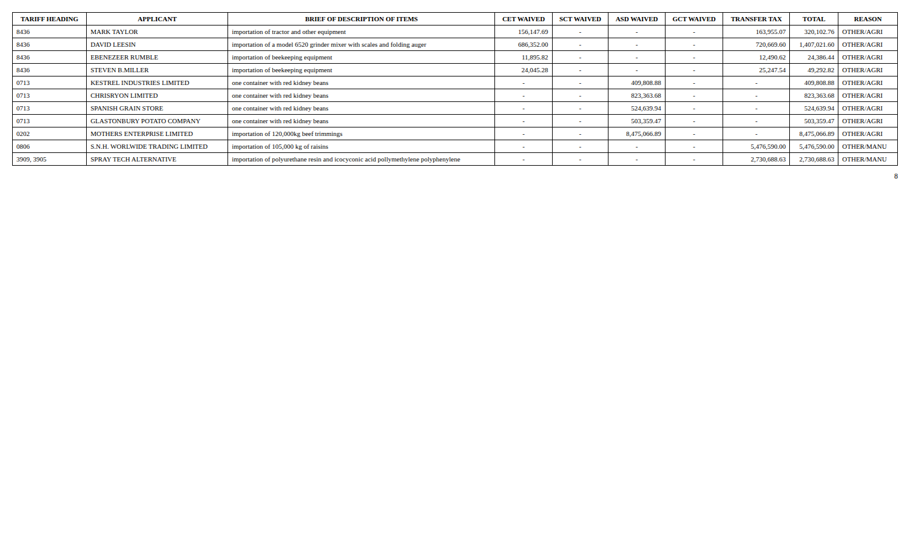| TARIFF HEADING | APPLICANT | BRIEF OF DESCRIPTION OF ITEMS | CET WAIVED | SCT WAIVED | ASD WAIVED | GCT WAIVED | TRANSFER TAX | TOTAL | REASON |
| --- | --- | --- | --- | --- | --- | --- | --- | --- | --- |
| 8436 | MARK TAYLOR | importation of tractor and other equipment | 156,147.69 | - | - | - | 163,955.07 | 320,102.76 | OTHER/AGRI |
| 8436 | DAVID LEESIN | importation of a model 6520 grinder mixer with scales and folding auger | 686,352.00 | - | - | - | 720,669.60 | 1,407,021.60 | OTHER/AGRI |
| 8436 | EBENEZEER RUMBLE | importation of beekeeping equipment | 11,895.82 | - | - | - | 12,490.62 | 24,386.44 | OTHER/AGRI |
| 8436 | STEVEN B.MILLER | importation of beekeeping equipment | 24,045.28 | - | - | - | 25,247.54 | 49,292.82 | OTHER/AGRI |
| 0713 | KESTREL INDUSTRIES LIMITED | one container with red kidney beans | - | - | 409,808.88 | - | - | 409,808.88 | OTHER/AGRI |
| 0713 | CHRISRYON LIMITED | one container with red kidney beans | - | - | 823,363.68 | - | - | 823,363.68 | OTHER/AGRI |
| 0713 | SPANISH GRAIN STORE | one container with red kidney beans | - | - | 524,639.94 | - | - | 524,639.94 | OTHER/AGRI |
| 0713 | GLASTONBURY POTATO COMPANY | one container with red kidney beans | - | - | 503,359.47 | - | - | 503,359.47 | OTHER/AGRI |
| 0202 | MOTHERS ENTERPRISE LIMITED | importation of 120,000kg beef trimmings | - | - | 8,475,066.89 | - | - | 8,475,066.89 | OTHER/AGRI |
| 0806 | S.N.H. WORLWIDE TRADING LIMITED | importation of 105,000 kg of raisins | - | - | - | - | 5,476,590.00 | 5,476,590.00 | OTHER/MANU |
| 3909, 3905 | SPRAY TECH ALTERNATIVE | importation of polyurethane resin and icocyconic acid pollymethylene polyphenylene | - | - | - | - | 2,730,688.63 | 2,730,688.63 | OTHER/MANU |
8